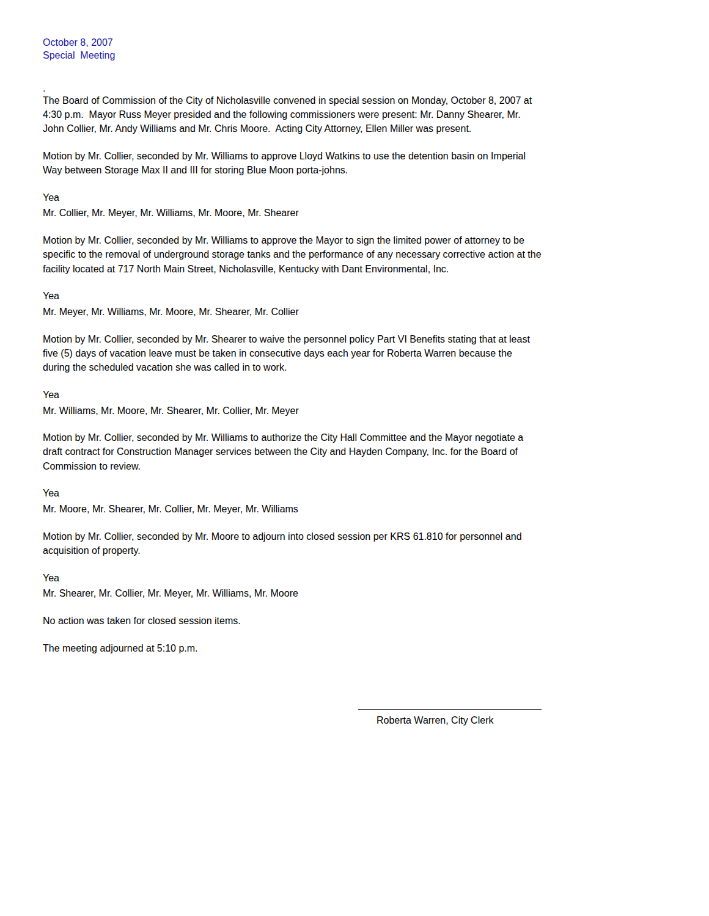October 8, 2007
Special Meeting
.
The Board of Commission of the City of Nicholasville convened in special session on Monday, October 8, 2007 at 4:30 p.m. Mayor Russ Meyer presided and the following commissioners were present: Mr. Danny Shearer, Mr. John Collier, Mr. Andy Williams and Mr. Chris Moore. Acting City Attorney, Ellen Miller was present.
Motion by Mr. Collier, seconded by Mr. Williams to approve Lloyd Watkins to use the detention basin on Imperial Way between Storage Max II and III for storing Blue Moon porta-johns.
Yea
Mr. Collier, Mr. Meyer, Mr. Williams, Mr. Moore, Mr. Shearer
Motion by Mr. Collier, seconded by Mr. Williams to approve the Mayor to sign the limited power of attorney to be specific to the removal of underground storage tanks and the performance of any necessary corrective action at the facility located at 717 North Main Street, Nicholasville, Kentucky with Dant Environmental, Inc.
Yea
Mr. Meyer, Mr. Williams, Mr. Moore, Mr. Shearer, Mr. Collier
Motion by Mr. Collier, seconded by Mr. Shearer to waive the personnel policy Part VI Benefits stating that at least five (5) days of vacation leave must be taken in consecutive days each year for Roberta Warren because the during the scheduled vacation she was called in to work.
Yea
Mr. Williams, Mr. Moore, Mr. Shearer, Mr. Collier, Mr. Meyer
Motion by Mr. Collier, seconded by Mr. Williams to authorize the City Hall Committee and the Mayor negotiate a draft contract for Construction Manager services between the City and Hayden Company, Inc. for the Board of Commission to review.
Yea
Mr. Moore, Mr. Shearer, Mr. Collier, Mr. Meyer, Mr. Williams
Motion by Mr. Collier, seconded by Mr. Moore to adjourn into closed session per KRS 61.810 for personnel and acquisition of property.
Yea
Mr. Shearer, Mr. Collier, Mr. Meyer, Mr. Williams, Mr. Moore
No action was taken for closed session items.
The meeting adjourned at 5:10 p.m.
Roberta Warren, City Clerk